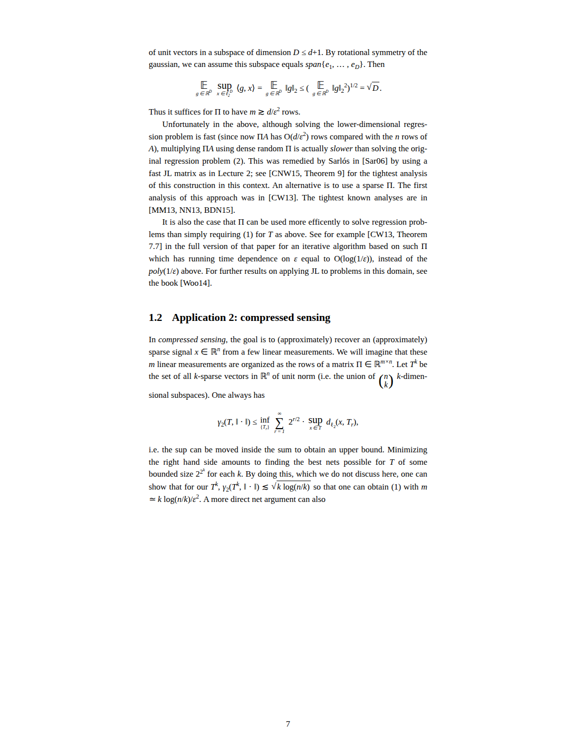of unit vectors in a subspace of dimension D ≤ d+1. By rotational symmetry of the gaussian, we can assume this subspace equals span{e1, … , eD}. Then
𝔼g ∈ ℝD sup x ∈ ℓ2D ⟨g, x⟩ = 𝔼g ∈ ℝD ‖g‖2 ≤ ( 𝔼g ∈ ℝD ‖g‖22)1/2 = D.
Thus it suffices for Π to have m ≳ d/ε2 rows.
Unfortunately in the above, although solving the lower-dimensional regression problem is fast (since now ΠA has O(d/ε2) rows compared with the n rows of A), multiplying ΠA using dense random Π is actually slower than solving the original regression problem (2). This was remedied by Sarlós in [Sar06] by using a fast JL matrix as in Lecture 2; see [CNW15, Theorem 9] for the tightest analysis of this construction in this context. An alternative is to use a sparse Π. The first analysis of this approach was in [CW13]. The tightest known analyses are in [MM13, NN13, BDN15].
It is also the case that Π can be used more efficently to solve regression problems than simply requiring (1) for T as above. See for example [CW13, Theorem 7.7] in the full version of that paper for an iterative algorithm based on such Π which has running time dependence on ε equal to O(log(1/ε)), instead of the poly(1/ε) above. For further results on applying JL to problems in this domain, see the book [Woo14].
1.2 Application 2: compressed sensing
In compressed sensing, the goal is to (approximately) recover an (approximately) sparse signal x ∈ ℝn from a few linear measurements. We will imagine that these m linear measurements are organized as the rows of a matrix Π ∈ ℝm×n. Let Tk be the set of all k-sparse vectors in ℝn of unit norm (i.e. the union of (nk) k-dimensional subspaces). One always has
γ2(T, ‖ · ‖) ≤ inf{Tr} ∞∑r = 1 2r/2 · sup x ∈ T dℓ2(x, Tr),
i.e. the sup can be moved inside the sum to obtain an upper bound. Minimizing the right hand side amounts to finding the best nets possible for T of some bounded size 22k for each k. By doing this, which we do not discuss here, one can show that for our Tk, γ2(Tk, ‖ · ‖) ≲ k log(n/k) so that one can obtain (1) with m ≃ k log(n/k)/ε2. A more direct net argument can also
7